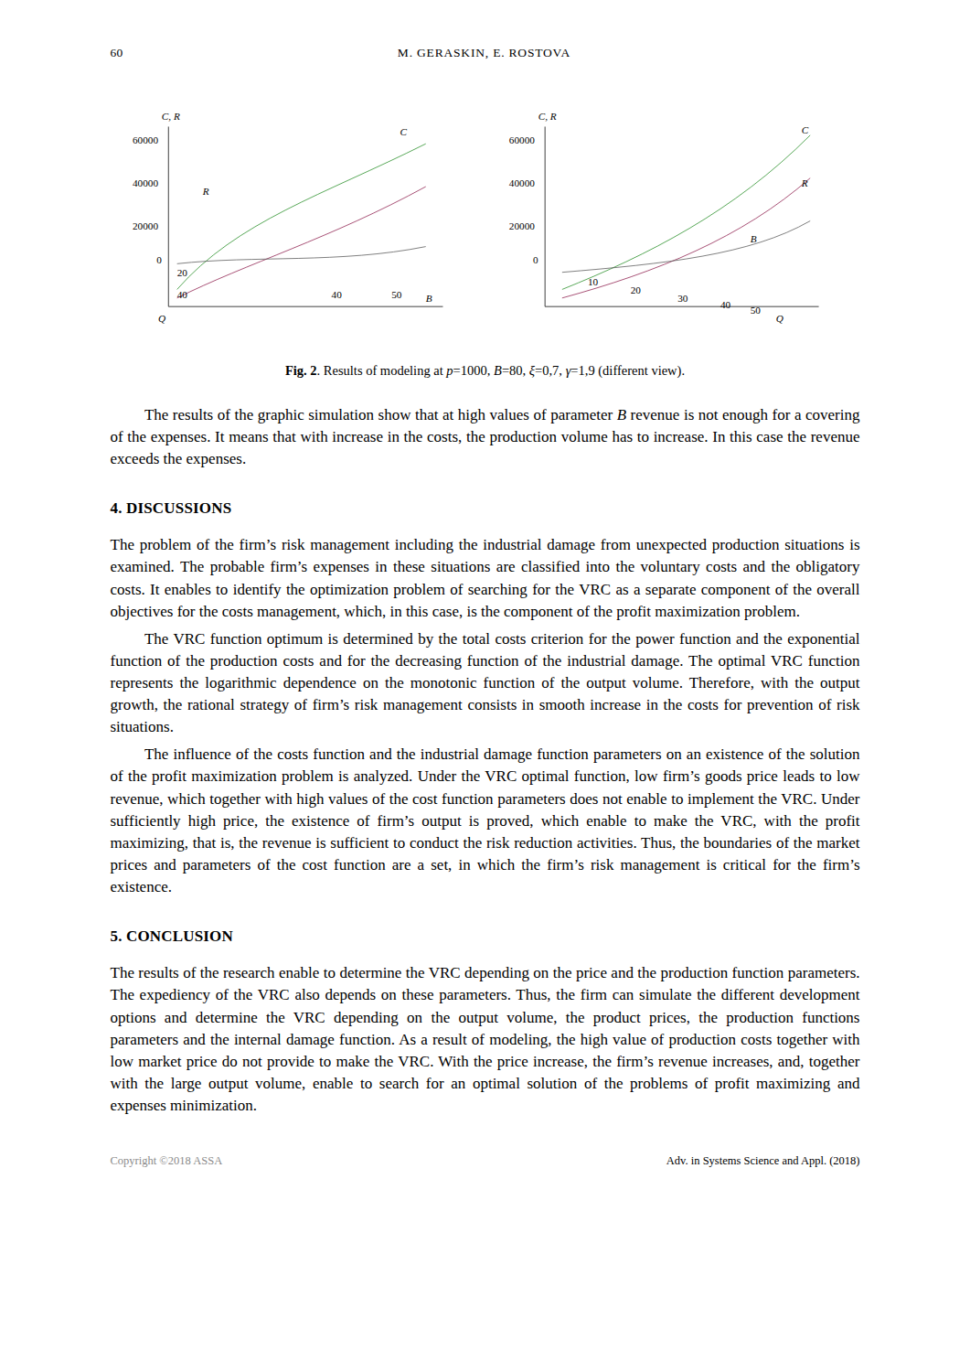60 M. Geraskin, E. Rostova
Fig. 2. Results of modeling at p=1000, B=80, ξ=0,7, γ=1,9 (different view).
The results of the graphic simulation show that at high values of parameter B revenue is not enough for a covering of the expenses. It means that with increase in the costs, the production volume has to increase. In this case the revenue exceeds the expenses.
4. Discussions
The problem of the firm’s risk management including the industrial damage from unexpected production situations is examined. The probable firm’s expenses in these situations are classified into the voluntary costs and the obligatory costs. It enables to identify the optimization problem of searching for the VRC as a separate component of the overall objectives for the costs management, which, in this case, is the component of the profit maximization problem.
The VRC function optimum is determined by the total costs criterion for the power function and the exponential function of the production costs and for the decreasing function of the industrial damage. The optimal VRC function represents the logarithmic dependence on the monotonic function of the output volume. Therefore, with the output growth, the rational strategy of firm’s risk management consists in smooth increase in the costs for prevention of risk situations.
The influence of the costs function and the industrial damage function parameters on an existence of the solution of the profit maximization problem is analyzed. Under the VRC optimal function, low firm’s goods price leads to low revenue, which together with high values of the cost function parameters does not enable to implement the VRC. Under sufficiently high price, the existence of firm’s output is proved, which enable to make the VRC, with the profit maximizing, that is, the revenue is sufficient to conduct the risk reduction activities. Thus, the boundaries of the market prices and parameters of the cost function are a set, in which the firm’s risk management is critical for the firm’s existence.
5. Conclusion
The results of the research enable to determine the VRC depending on the price and the production function parameters. The expediency of the VRC also depends on these parameters. Thus, the firm can simulate the different development options and determine the VRC depending on the output volume, the product prices, the production functions parameters and the internal damage function. As a result of modeling, the high value of production costs together with low market price do not provide to make the VRC. With the price increase, the firm’s revenue increases, and, together with the large output volume, enable to search for an optimal solution of the problems of profit maximizing and expenses minimization.
Copyright ©2018 ASSA Adv. in Systems Science and Appl. (2018)